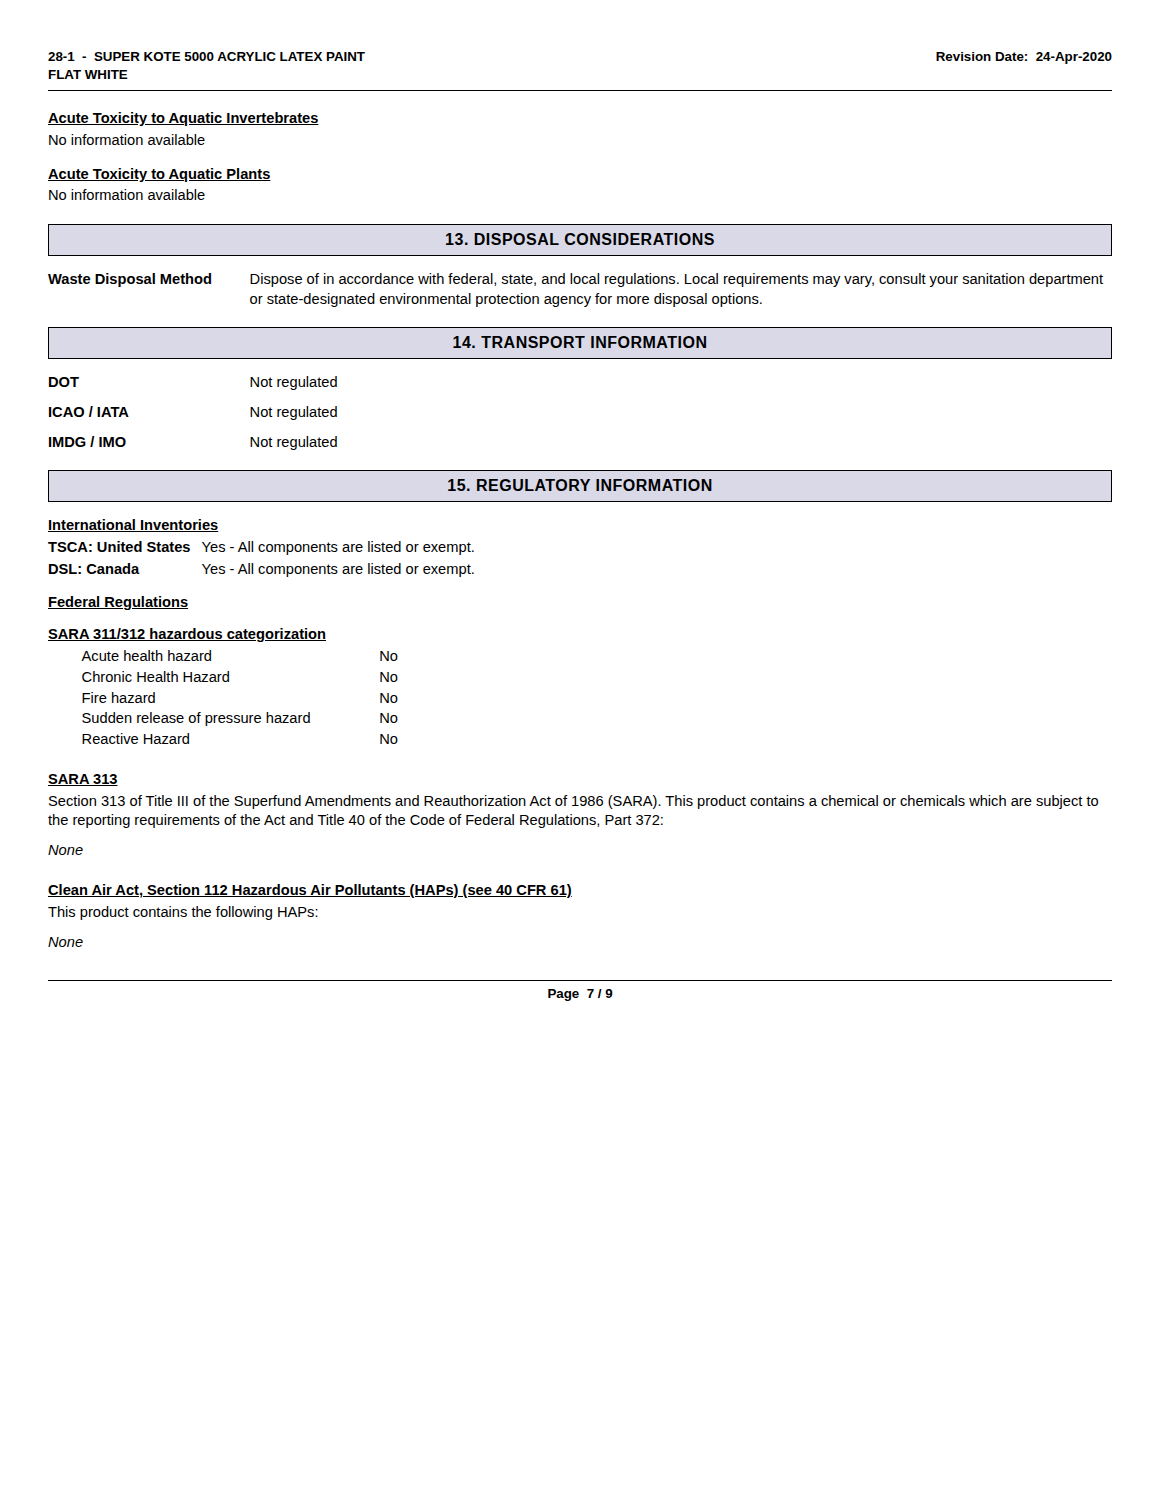28-1 - SUPER KOTE 5000 ACRYLIC LATEX PAINT
FLAT WHITE
Revision Date: 24-Apr-2020
Acute Toxicity to Aquatic Invertebrates
No information available
Acute Toxicity to Aquatic Plants
No information available
13. DISPOSAL CONSIDERATIONS
Waste Disposal Method
Dispose of in accordance with federal, state, and local regulations. Local requirements may vary, consult your sanitation department or state-designated environmental protection agency for more disposal options.
14. TRANSPORT INFORMATION
DOT
Not regulated
ICAO / IATA
Not regulated
IMDG / IMO
Not regulated
15. REGULATORY INFORMATION
International Inventories
TSCA: United States
Yes - All components are listed or exempt.
DSL: Canada
Yes - All components are listed or exempt.
Federal Regulations
SARA 311/312 hazardous categorization
Acute health hazard
No
Chronic Health Hazard
No
Fire hazard
No
Sudden release of pressure hazard
No
Reactive Hazard
No
SARA 313
Section 313 of Title III of the Superfund Amendments and Reauthorization Act of 1986 (SARA). This product contains a chemical or chemicals which are subject to the reporting requirements of the Act and Title 40 of the Code of Federal Regulations, Part 372:
None
Clean Air Act, Section 112 Hazardous Air Pollutants (HAPs) (see 40 CFR 61)
This product contains the following HAPs:
None
Page 7 / 9